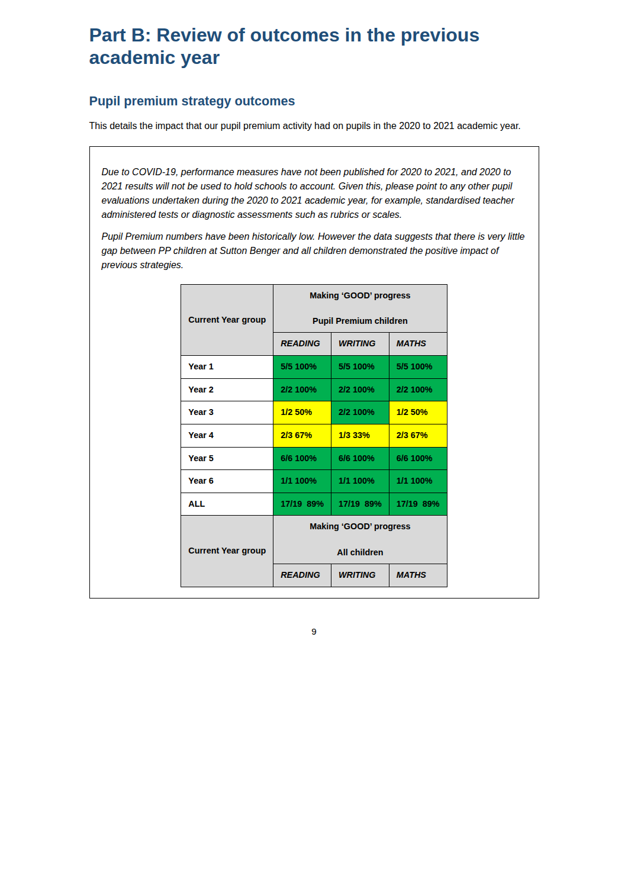Part B: Review of outcomes in the previous academic year
Pupil premium strategy outcomes
This details the impact that our pupil premium activity had on pupils in the 2020 to 2021 academic year.
Due to COVID-19, performance measures have not been published for 2020 to 2021, and 2020 to 2021 results will not be used to hold schools to account. Given this, please point to any other pupil evaluations undertaken during the 2020 to 2021 academic year, for example, standardised teacher administered tests or diagnostic assessments such as rubrics or scales.
Pupil Premium numbers have been historically low. However the data suggests that there is very little gap between PP children at Sutton Benger and all children demonstrated the positive impact of previous strategies.
| Current Year group | Making ‘GOOD’ progress Pupil Premium children |
| --- | --- |
| READING | WRITING | MATHS |
| Year 1 | 5/5 100% | 5/5 100% | 5/5 100% |
| Year 2 | 2/2 100% | 2/2 100% | 2/2 100% |
| Year 3 | 1/2 50% | 2/2 100% | 1/2 50% |
| Year 4 | 2/3 67% | 1/3 33% | 2/3 67% |
| Year 5 | 6/6 100% | 6/6 100% | 6/6 100% |
| Year 6 | 1/1 100% | 1/1 100% | 1/1 100% |
| ALL | 17/19 89% | 17/19 89% | 17/19 89% |
| Current Year group | Making ‘GOOD’ progress All children |
| READING | WRITING | MATHS |
9